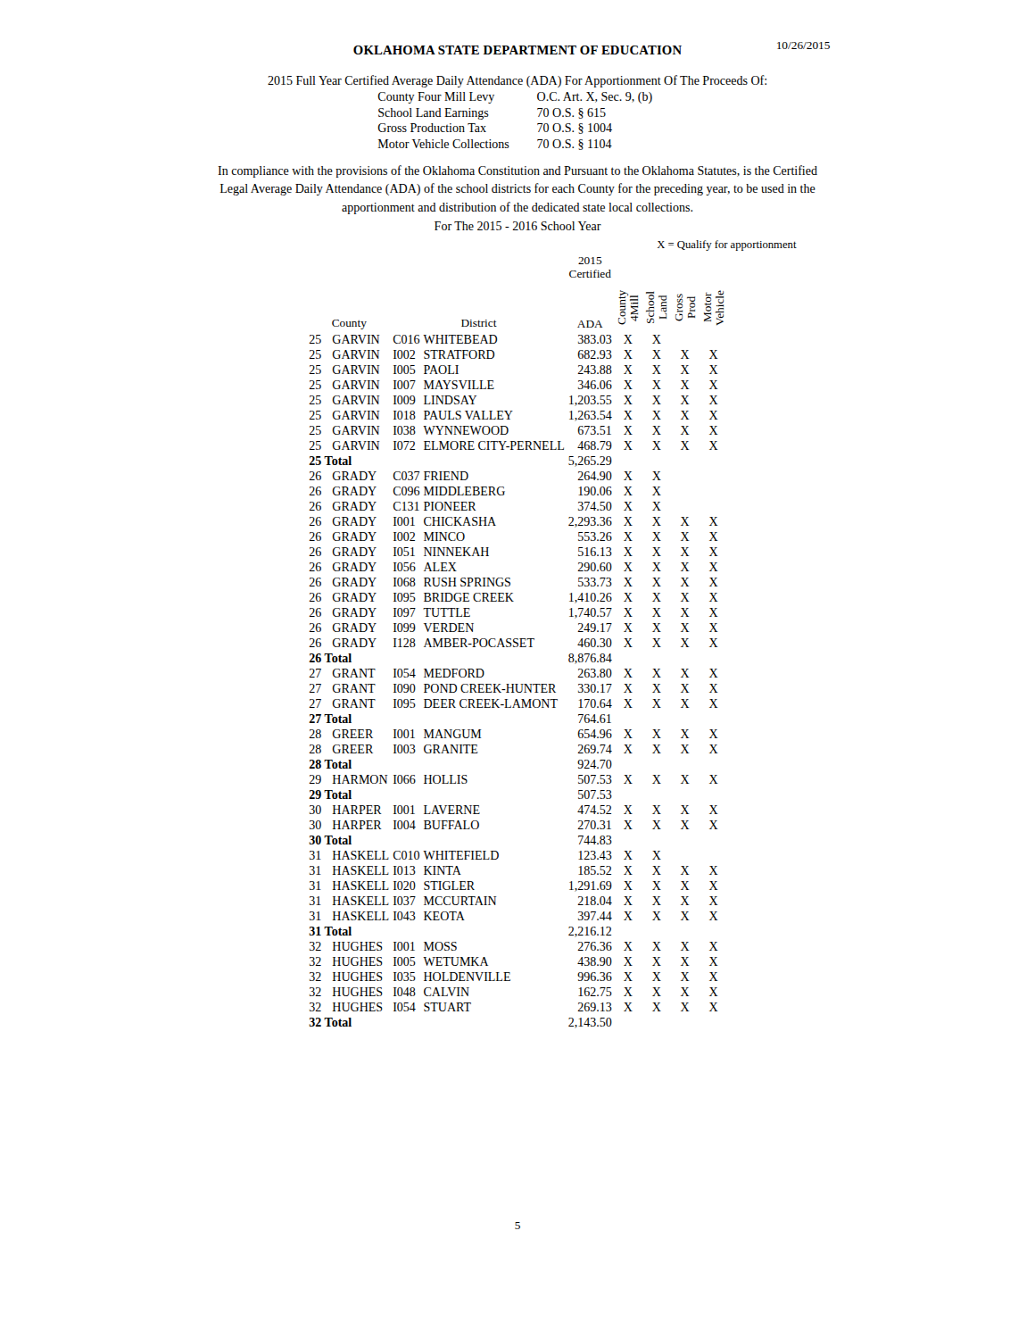10/26/2015
OKLAHOMA STATE DEPARTMENT OF EDUCATION
2015 Full Year Certified Average Daily Attendance (ADA) For Apportionment Of The Proceeds Of:
| County Four Mill Levy | O.C. Art. X, Sec. 9, (b) |
| School Land Earnings | 70 O.S. § 615 |
| Gross Production Tax | 70 O.S. § 1004 |
| Motor Vehicle Collections | 70 O.S. § 1104 |
In compliance with the provisions of the Oklahoma Constitution and Pursuant to the Oklahoma Statutes, is the Certified
Legal Average Daily Attendance (ADA) of the school districts for each County for the preceding year, to be used in the
apportionment and distribution of the dedicated state local collections.
For The 2015 - 2016 School Year
X = Qualify for apportionment
| | | 2015 Certified | |
| --- | --- | --- | --- |
| County | District | ADA | County 4Mill | School Land | Gross Prod | Motor Vehicle |
| 25 | GARVIN | C016 | WHITEBEAD | 383.03 | X | X | | |
| 25 | GARVIN | I002 | STRATFORD | 682.93 | X | X | X | X |
| 25 | GARVIN | I005 | PAOLI | 243.88 | X | X | X | X |
| 25 | GARVIN | I007 | MAYSVILLE | 346.06 | X | X | X | X |
| 25 | GARVIN | I009 | LINDSAY | 1,203.55 | X | X | X | X |
| 25 | GARVIN | I018 | PAULS VALLEY | 1,263.54 | X | X | X | X |
| 25 | GARVIN | I038 | WYNNEWOOD | 673.51 | X | X | X | X |
| 25 | GARVIN | I072 | ELMORE CITY-PERNELL | 468.79 | X | X | X | X |
| 25 Total | 5,265.29 | | | | |
| 26 | GRADY | C037 | FRIEND | 264.90 | X | X | | |
| 26 | GRADY | C096 | MIDDLEBERG | 190.06 | X | X | | |
| 26 | GRADY | C131 | PIONEER | 374.50 | X | X | | |
| 26 | GRADY | I001 | CHICKASHA | 2,293.36 | X | X | X | X |
| 26 | GRADY | I002 | MINCO | 553.26 | X | X | X | X |
| 26 | GRADY | I051 | NINNEKAH | 516.13 | X | X | X | X |
| 26 | GRADY | I056 | ALEX | 290.60 | X | X | X | X |
| 26 | GRADY | I068 | RUSH SPRINGS | 533.73 | X | X | X | X |
| 26 | GRADY | I095 | BRIDGE CREEK | 1,410.26 | X | X | X | X |
| 26 | GRADY | I097 | TUTTLE | 1,740.57 | X | X | X | X |
| 26 | GRADY | I099 | VERDEN | 249.17 | X | X | X | X |
| 26 | GRADY | I128 | AMBER-POCASSET | 460.30 | X | X | X | X |
| 26 Total | 8,876.84 | | | | |
| 27 | GRANT | I054 | MEDFORD | 263.80 | X | X | X | X |
| 27 | GRANT | I090 | POND CREEK-HUNTER | 330.17 | X | X | X | X |
| 27 | GRANT | I095 | DEER CREEK-LAMONT | 170.64 | X | X | X | X |
| 27 Total | 764.61 | | | | |
| 28 | GREER | I001 | MANGUM | 654.96 | X | X | X | X |
| 28 | GREER | I003 | GRANITE | 269.74 | X | X | X | X |
| 28 Total | 924.70 | | | | |
| 29 | HARMON | I066 | HOLLIS | 507.53 | X | X | X | X |
| 29 Total | 507.53 | | | | |
| 30 | HARPER | I001 | LAVERNE | 474.52 | X | X | X | X |
| 30 | HARPER | I004 | BUFFALO | 270.31 | X | X | X | X |
| 30 Total | 744.83 | | | | |
| 31 | HASKELL | C010 | WHITEFIELD | 123.43 | X | X | | |
| 31 | HASKELL | I013 | KINTA | 185.52 | X | X | X | X |
| 31 | HASKELL | I020 | STIGLER | 1,291.69 | X | X | X | X |
| 31 | HASKELL | I037 | MCCURTAIN | 218.04 | X | X | X | X |
| 31 | HASKELL | I043 | KEOTA | 397.44 | X | X | X | X |
| 31 Total | 2,216.12 | | | | |
| 32 | HUGHES | I001 | MOSS | 276.36 | X | X | X | X |
| 32 | HUGHES | I005 | WETUMKA | 438.90 | X | X | X | X |
| 32 | HUGHES | I035 | HOLDENVILLE | 996.36 | X | X | X | X |
| 32 | HUGHES | I048 | CALVIN | 162.75 | X | X | X | X |
| 32 | HUGHES | I054 | STUART | 269.13 | X | X | X | X |
| 32 Total | 2,143.50 | | | | |
5